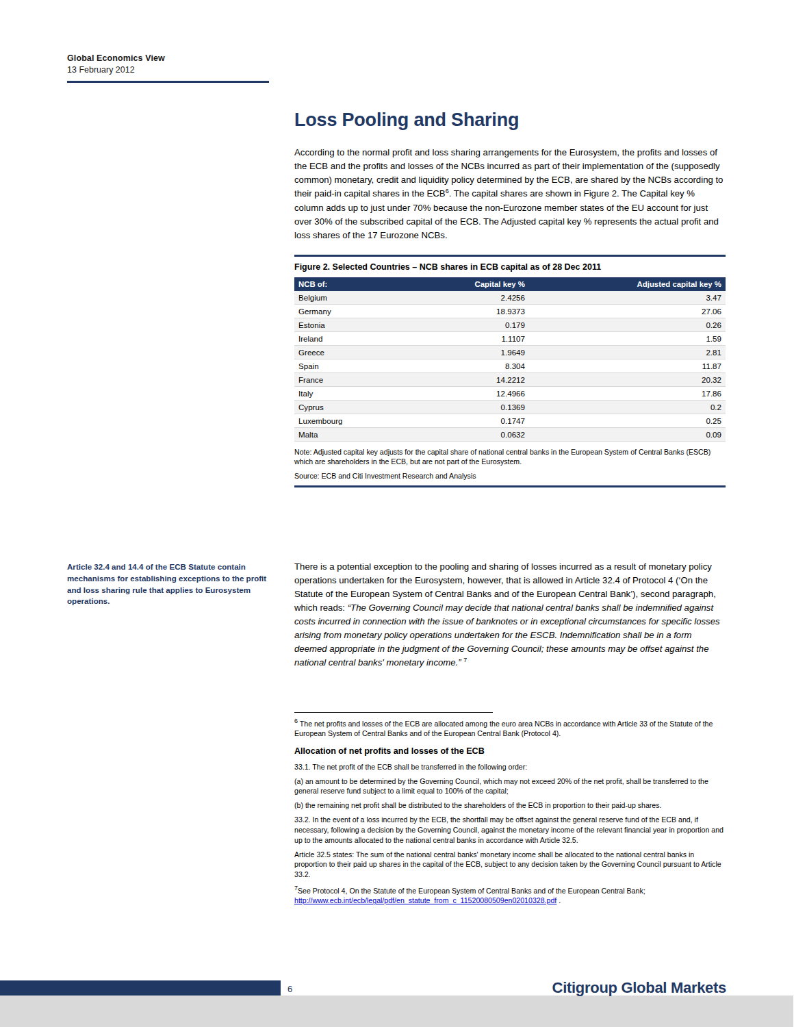Global Economics View
13 February 2012
Loss Pooling and Sharing
According to the normal profit and loss sharing arrangements for the Eurosystem, the profits and losses of the ECB and the profits and losses of the NCBs incurred as part of their implementation of the (supposedly common) monetary, credit and liquidity policy determined by the ECB, are shared by the NCBs according to their paid-in capital shares in the ECB6. The capital shares are shown in Figure 2. The Capital key % column adds up to just under 70% because the non-Eurozone member states of the EU account for just over 30% of the subscribed capital of the ECB. The Adjusted capital key % represents the actual profit and loss shares of the 17 Eurozone NCBs.
Figure 2. Selected Countries – NCB shares in ECB capital as of 28 Dec 2011
| NCB of: | Capital key % | Adjusted capital key % |
| --- | --- | --- |
| Belgium | 2.4256 | 3.47 |
| Germany | 18.9373 | 27.06 |
| Estonia | 0.179 | 0.26 |
| Ireland | 1.1107 | 1.59 |
| Greece | 1.9649 | 2.81 |
| Spain | 8.304 | 11.87 |
| France | 14.2212 | 20.32 |
| Italy | 12.4966 | 17.86 |
| Cyprus | 0.1369 | 0.2 |
| Luxembourg | 0.1747 | 0.25 |
| Malta | 0.0632 | 0.09 |
Note: Adjusted capital key adjusts for the capital share of national central banks in the European System of Central Banks (ESCB) which are shareholders in the ECB, but are not part of the Eurosystem.
Source: ECB and Citi Investment Research and Analysis
Article 32.4 and 14.4 of the ECB Statute contain mechanisms for establishing exceptions to the profit and loss sharing rule that applies to Eurosystem operations.
There is a potential exception to the pooling and sharing of losses incurred as a result of monetary policy operations undertaken for the Eurosystem, however, that is allowed in Article 32.4 of Protocol 4 (‘On the Statute of the European System of Central Banks and of the European Central Bank’), second paragraph, which reads: “The Governing Council may decide that national central banks shall be indemnified against costs incurred in connection with the issue of banknotes or in exceptional circumstances for specific losses arising from monetary policy operations undertaken for the ESCB. Indemnification shall be in a form deemed appropriate in the judgment of the Governing Council; these amounts may be offset against the national central banks' monetary income.” 7
6 The net profits and losses of the ECB are allocated among the euro area NCBs in accordance with Article 33 of the Statute of the European System of Central Banks and of the European Central Bank (Protocol 4).
Allocation of net profits and losses of the ECB
33.1. The net profit of the ECB shall be transferred in the following order:
(a) an amount to be determined by the Governing Council, which may not exceed 20% of the net profit, shall be transferred to the general reserve fund subject to a limit equal to 100% of the capital;
(b) the remaining net profit shall be distributed to the shareholders of the ECB in proportion to their paid-up shares.
33.2. In the event of a loss incurred by the ECB, the shortfall may be offset against the general reserve fund of the ECB and, if necessary, following a decision by the Governing Council, against the monetary income of the relevant financial year in proportion and up to the amounts allocated to the national central banks in accordance with Article 32.5.
Article 32.5 states: The sum of the national central banks' monetary income shall be allocated to the national central banks in proportion to their paid up shares in the capital of the ECB, subject to any decision taken by the Governing Council pursuant to Article 33.2.
7See Protocol 4, On the Statute of the European System of Central Banks and of the European Central Bank;
http://www.ecb.int/ecb/legal/pdf/en_statute_from_c_11520080509en02010328.pdf .
6
Citigroup Global Markets